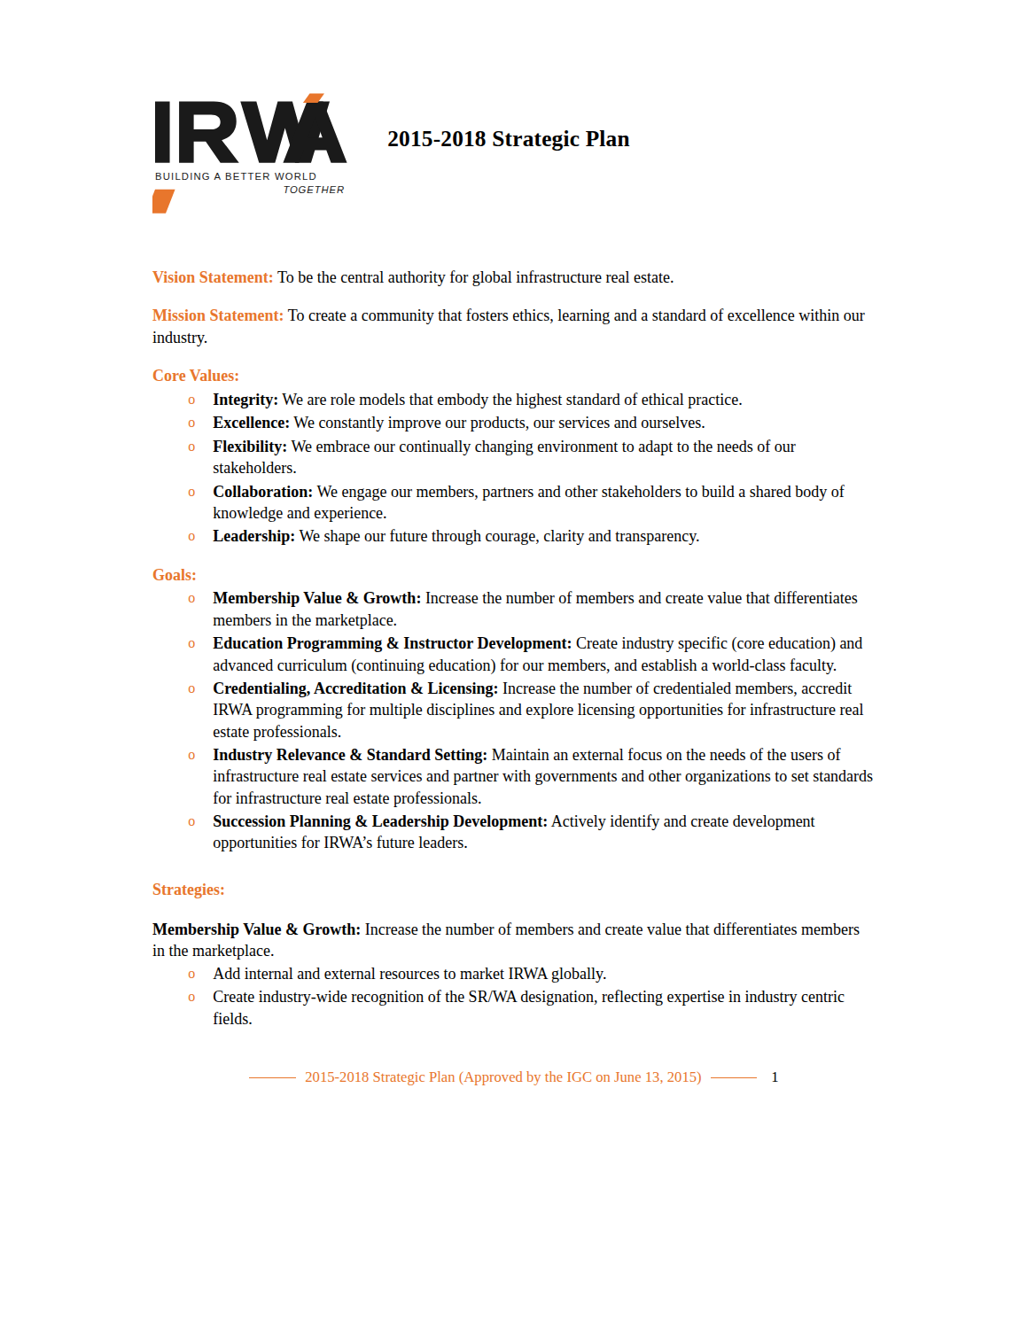BUILDING A BETTER WORLD TOGETHER
2015-2018 Strategic Plan
Vision Statement: To be the central authority for global infrastructure real estate.
Mission Statement: To create a community that fosters ethics, learning and a standard of excellence within our industry.
Core Values:
Integrity: We are role models that embody the highest standard of ethical practice.
Excellence: We constantly improve our products, our services and ourselves.
Flexibility: We embrace our continually changing environment to adapt to the needs of our stakeholders.
Collaboration: We engage our members, partners and other stakeholders to build a shared body of knowledge and experience.
Leadership: We shape our future through courage, clarity and transparency.
Goals:
Membership Value & Growth: Increase the number of members and create value that differentiates members in the marketplace.
Education Programming & Instructor Development: Create industry specific (core education) and advanced curriculum (continuing education) for our members, and establish a world-class faculty.
Credentialing, Accreditation & Licensing: Increase the number of credentialed members, accredit IRWA programming for multiple disciplines and explore licensing opportunities for infrastructure real estate professionals.
Industry Relevance & Standard Setting: Maintain an external focus on the needs of the users of infrastructure real estate services and partner with governments and other organizations to set standards for infrastructure real estate professionals.
Succession Planning & Leadership Development: Actively identify and create development opportunities for IRWA’s future leaders.
Strategies:
Membership Value & Growth: Increase the number of members and create value that differentiates members in the marketplace.
Add internal and external resources to market IRWA globally.
Create industry-wide recognition of the SR/WA designation, reflecting expertise in industry centric fields.
2015-2018 Strategic Plan (Approved by the IGC on June 13, 2015) 1